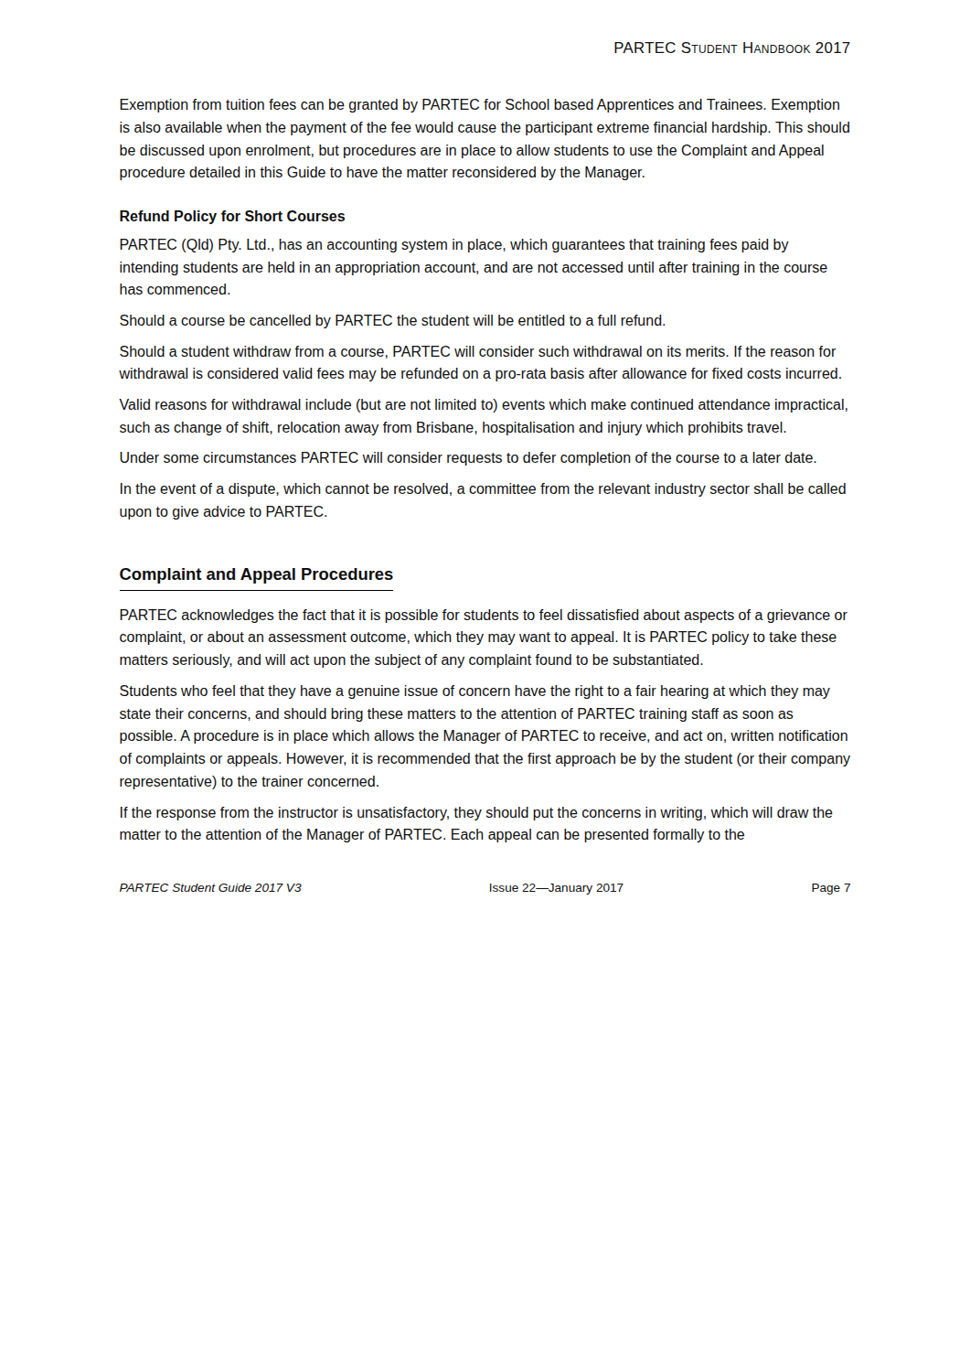PARTEC Student Handbook 2017
Exemption from tuition fees can be granted by PARTEC for School based Apprentices and Trainees. Exemption is also available when the payment of the fee would cause the participant extreme financial hardship. This should be discussed upon enrolment, but procedures are in place to allow students to use the Complaint and Appeal procedure detailed in this Guide to have the matter reconsidered by the Manager.
Refund Policy for Short Courses
PARTEC (Qld) Pty. Ltd., has an accounting system in place, which guarantees that training fees paid by intending students are held in an appropriation account, and are not accessed until after training in the course has commenced.
Should a course be cancelled by PARTEC the student will be entitled to a full refund.
Should a student withdraw from a course, PARTEC will consider such withdrawal on its merits. If the reason for withdrawal is considered valid fees may be refunded on a pro-rata basis after allowance for fixed costs incurred.
Valid reasons for withdrawal include (but are not limited to) events which make continued attendance impractical, such as change of shift, relocation away from Brisbane, hospitalisation and injury which prohibits travel.
Under some circumstances PARTEC will consider requests to defer completion of the course to a later date.
In the event of a dispute, which cannot be resolved, a committee from the relevant industry sector shall be called upon to give advice to PARTEC.
Complaint and Appeal Procedures
PARTEC acknowledges the fact that it is possible for students to feel dissatisfied about aspects of a grievance or complaint, or about an assessment outcome, which they may want to appeal. It is PARTEC policy to take these matters seriously, and will act upon the subject of any complaint found to be substantiated.
Students who feel that they have a genuine issue of concern have the right to a fair hearing at which they may state their concerns, and should bring these matters to the attention of PARTEC training staff as soon as possible. A procedure is in place which allows the Manager of PARTEC to receive, and act on, written notification of complaints or appeals. However, it is recommended that the first approach be by the student (or their company representative) to the trainer concerned.
If the response from the instructor is unsatisfactory, they should put the concerns in writing, which will draw the matter to the attention of the Manager of PARTEC. Each appeal can be presented formally to the
PARTEC Student Guide 2017 V3 Issue 22—January 2017 Page 7